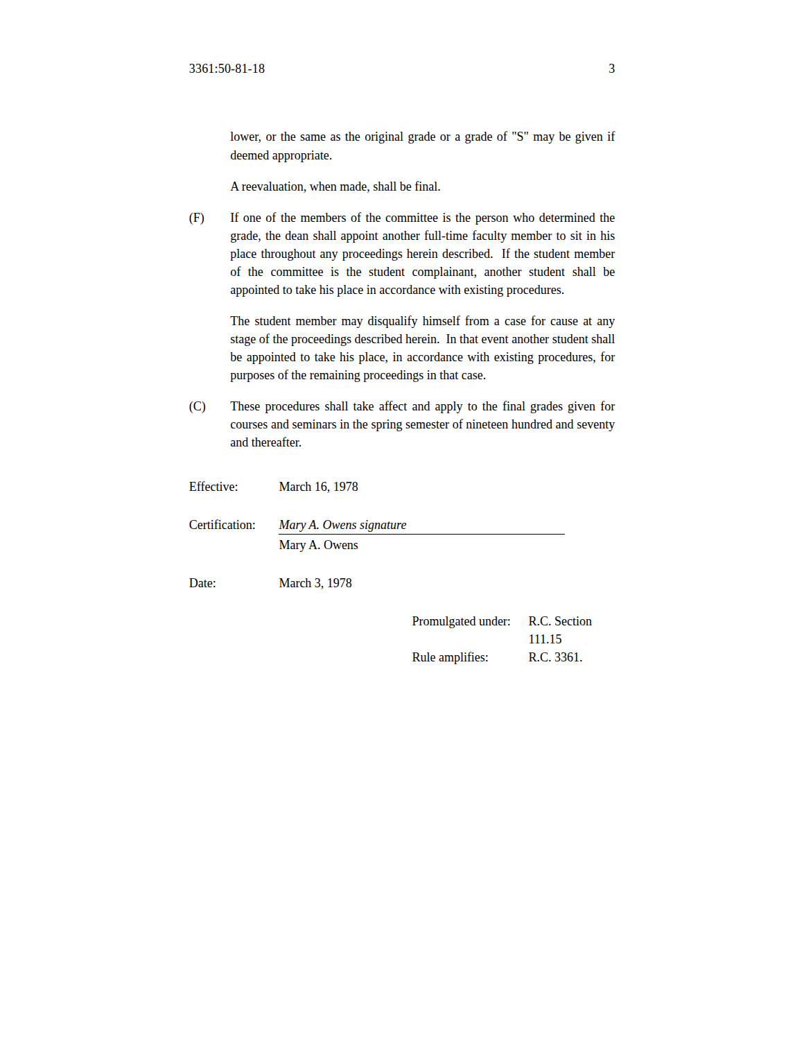3361:50-81-18
3
lower, or the same as the original grade or a grade of "S" may be given if deemed appropriate.
A reevaluation, when made, shall be final.
(F)
If one of the members of the committee is the person who determined the grade, the dean shall appoint another full-time faculty member to sit in his place throughout any proceedings herein described. If the student member of the committee is the student complainant, another student shall be appointed to take his place in accordance with existing procedures.
The student member may disqualify himself from a case for cause at any stage of the proceedings described herein. In that event another student shall be appointed to take his place, in accordance with existing procedures, for purposes of the remaining proceedings in that case.
(C)
These procedures shall take affect and apply to the final grades given for courses and seminars in the spring semester of nineteen hundred and seventy and thereafter.
Effective:
March 16, 1978
Certification:
Mary A. Owens signature Mary A. Owens
Date:
March 3, 1978
Promulgated under:
R.C. Section 111.15
Rule amplifies:
R.C. 3361.